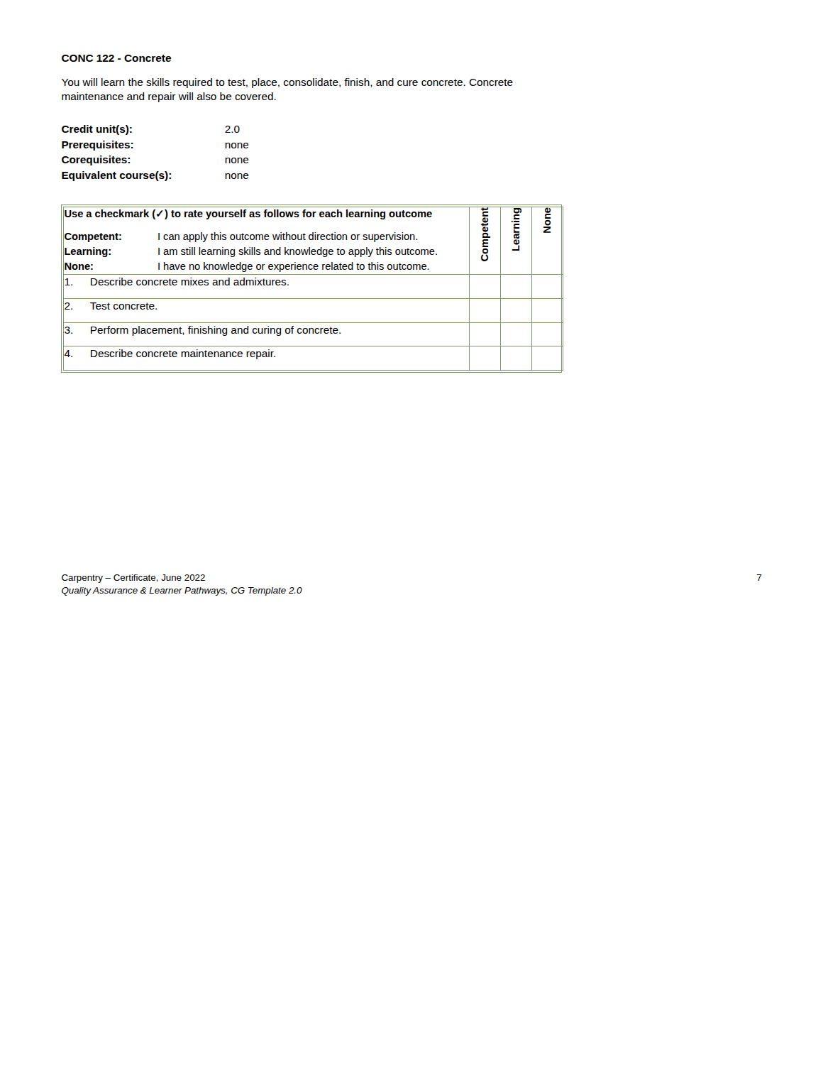CONC 122 - Concrete
You will learn the skills required to test, place, consolidate, finish, and cure concrete. Concrete maintenance and repair will also be covered.
| Credit unit(s): | 2.0 |
| Prerequisites: | none |
| Corequisites: | none |
| Equivalent course(s): | none |
| Use a checkmark (✓) to rate yourself as follows for each learning outcome / Competent: / I can apply this outcome without direction or supervision. / / Learning: / I am still learning skills and knowledge to apply this outcome. / / None: / I have no knowledge or experience related to this outcome. / | Competent | Learning | None |
| 1. Describe concrete mixes and admixtures. | | | |
| 2. Test concrete. | | | |
| 3. Perform placement, finishing and curing of concrete. | | | |
| 4. Describe concrete maintenance repair. | | | |
Carpentry – Certificate, June 2022
7
Quality Assurance & Learner Pathways, CG Template 2.0